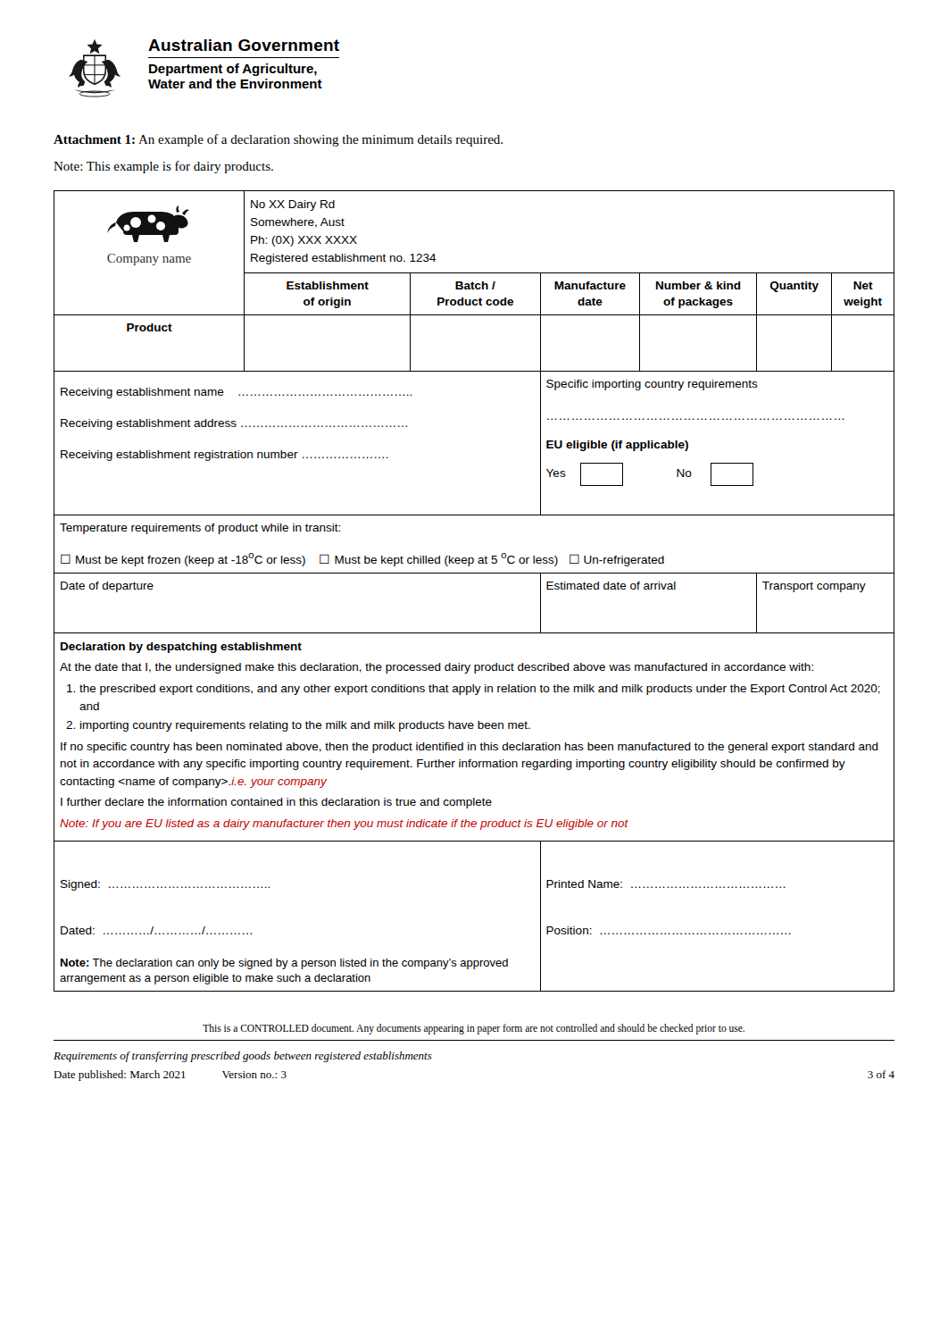Australian Government
Department of Agriculture,
Water and the Environment
Attachment 1: An example of a declaration showing the minimum details required.
Note: This example is for dairy products.
| Company name | No XX Dairy Rd Somewhere, Aust Ph: (0X) XXX XXXX Registered establishment no. 1234 |
| Establishment of origin | Batch / Product code | Manufacture date | Number & kind of packages | Quantity | Net weight |
| Product | | | | | | |
| Receiving establishment name …………………………………….. Receiving establishment address …………………………………… Receiving establishment registration number …………………. | Specific importing country requirements ……………………………………………………………… EU eligible (if applicable) Yes No |
| Temperature requirements of product while in transit: ☐ Must be kept frozen (keep at -18 o C or less) ☐ Must be kept chilled (keep at 5 o C or less) ☐ Un-refrigerated |
| Date of departure | Estimated date of arrival | Transport company |
| Declaration by despatching establishment At the date that I, the undersigned make this declaration, the processed dairy product described above was manufactured in accordance with: the prescribed export conditions, and any other export conditions that apply in relation to the milk and milk products under the Export Control Act 2020; and importing country requirements relating to the milk and milk products have been met. If no specific country has been nominated above, then the product identified in this declaration has been manufactured to the general export standard and not in accordance with any specific importing country requirement. Further information regarding importing country eligibility should be confirmed by contacting <name of company>. i.e. your company I further declare the information contained in this declaration is true and complete Note: If you are EU listed as a dairy manufacturer then you must indicate if the product is EU eligible or not |
| Signed: ………………………………….. Dated: …………/…………/………… Note: The declaration can only be signed by a person listed in the company’s approved arrangement as a person eligible to make such a declaration | Printed Name: ………………………………… Position: ………………………………………… |
This is a CONTROLLED document. Any documents appearing in paper form are not controlled and should be checked prior to use.
Requirements of transferring prescribed goods between registered establishments
Date published: March 2021 Version no.: 3 3 of 4